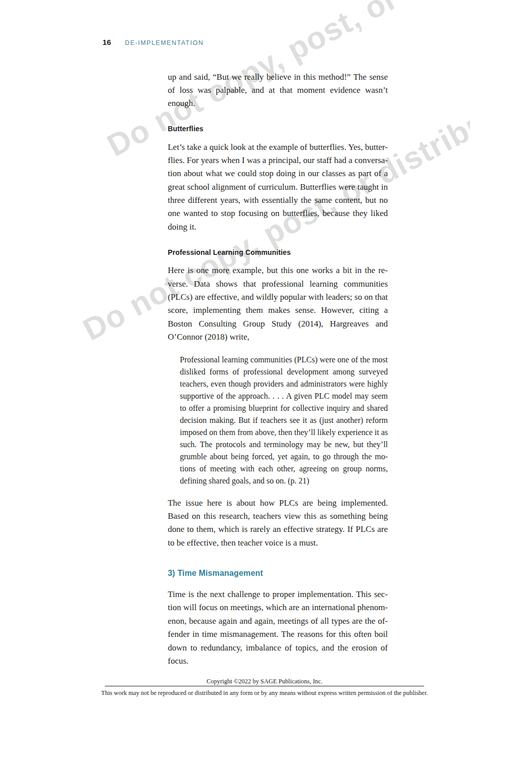16 De-Implementation
Do not copy, post, or distribute Do not copy, post, or distribute
up and said, “But we really believe in this method!” The sense of loss was palpable, and at that moment evidence wasn’t enough.
Butterflies
Let’s take a quick look at the example of butterflies. Yes, butterflies. For years when I was a principal, our staff had a conversation about what we could stop doing in our classes as part of a great school alignment of curriculum. Butterflies were taught in three different years, with essentially the same content, but no one wanted to stop focusing on butterflies, because they liked doing it.
Professional Learning Communities
Here is one more example, but this one works a bit in the reverse. Data shows that professional learning communities (PLCs) are effective, and wildly popular with leaders; so on that score, implementing them makes sense. However, citing a Boston Consulting Group Study (2014), Hargreaves and O’Connor (2018) write,
Professional learning communities (PLCs) were one of the most disliked forms of professional development among surveyed teachers, even though providers and administrators were highly supportive of the approach. . . . A given PLC model may seem to offer a promising blueprint for collective inquiry and shared decision making. But if teachers see it as (just another) reform imposed on them from above, then they’ll likely experience it as such. The protocols and terminology may be new, but they’ll grumble about being forced, yet again, to go through the motions of meeting with each other, agreeing on group norms, defining shared goals, and so on. (p. 21)
The issue here is about how PLCs are being implemented. Based on this research, teachers view this as something being done to them, which is rarely an effective strategy. If PLCs are to be effective, then teacher voice is a must.
3) Time Mismanagement
Time is the next challenge to proper implementation. This section will focus on meetings, which are an international phenomenon, because again and again, meetings of all types are the offender in time mismanagement. The reasons for this often boil down to redundancy, imbalance of topics, and the erosion of focus.
Copyright ©2022 by SAGE Publications, Inc.
This work may not be reproduced or distributed in any form or by any means without express written permission of the publisher.